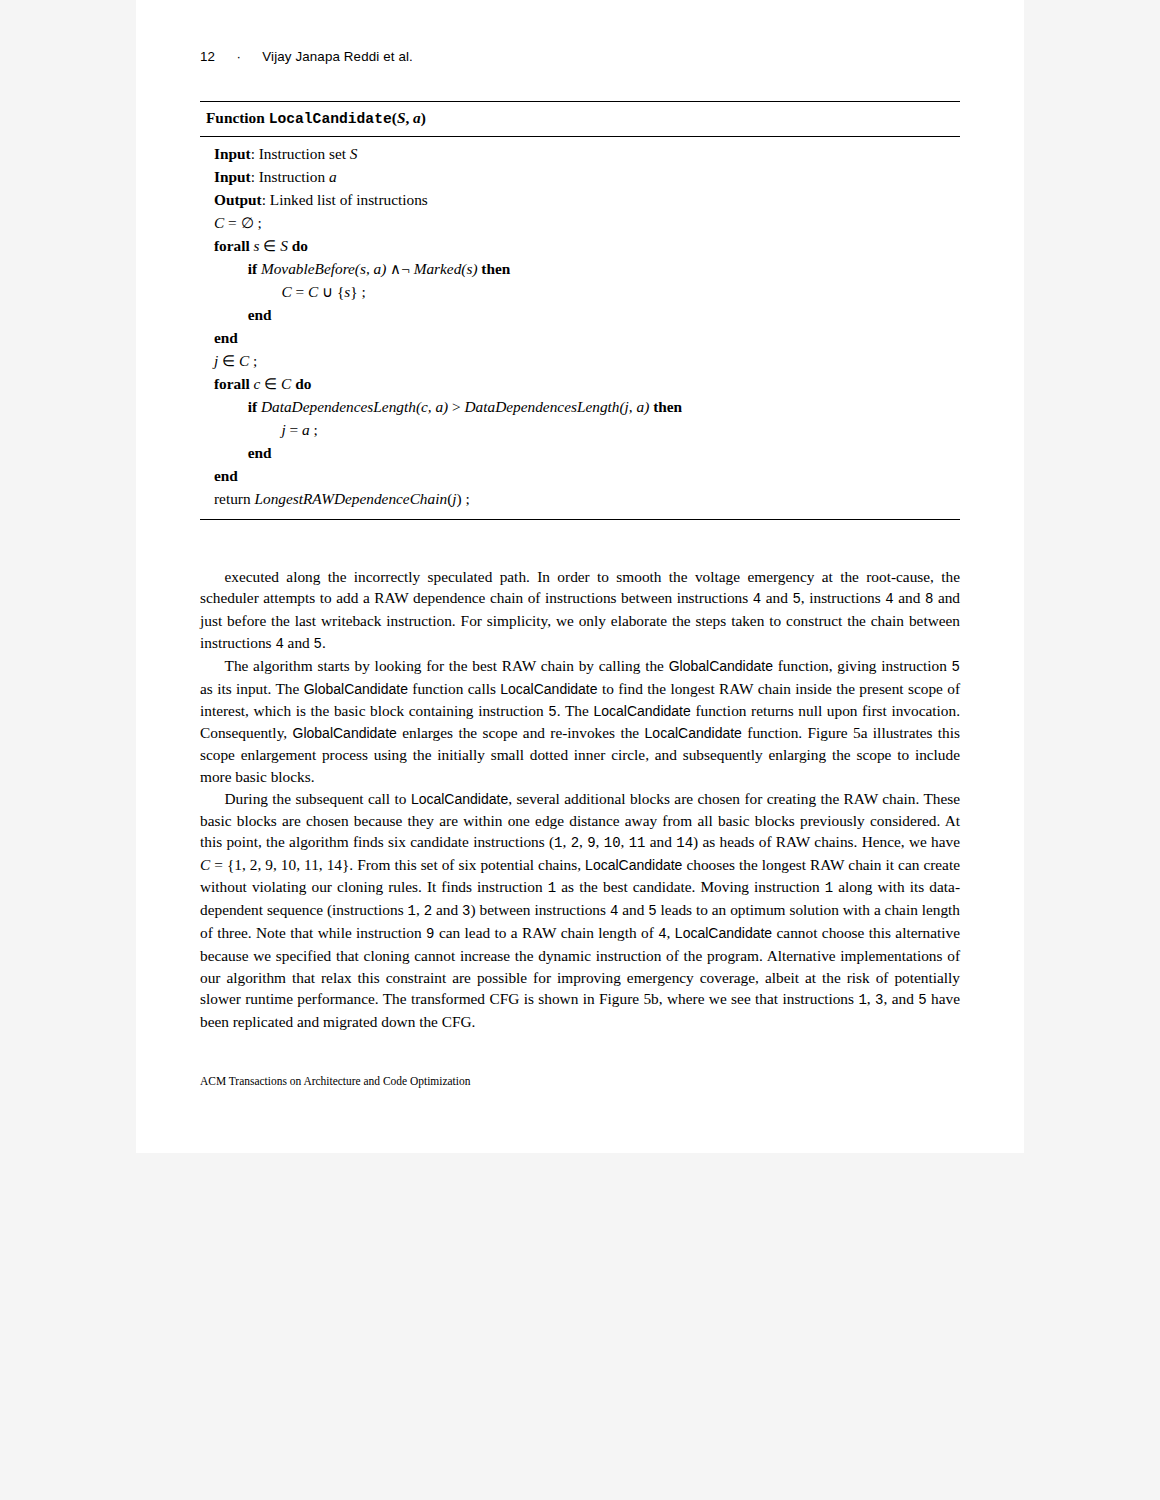12·Vijay Janapa Reddi et al.
Function LocalCandidate(S, a)
Input: Instruction set S
Input: Instruction a
Output: Linked list of instructions
C = ∅ ;
forall s ∈ S do
if MovableBefore(s, a) ∧¬ Marked(s) then
C = C ∪ {s} ;
end
end
j ∈ C ;
forall c ∈ C do
if DataDependencesLength(c, a) > DataDependencesLength(j, a) then
j = a ;
end
end
return LongestRAWDependenceChain(j) ;
executed along the incorrectly speculated path. In order to smooth the voltage emergency at the root-cause, the scheduler attempts to add a RAW dependence chain of instructions between instructions 4 and 5, instructions 4 and 8 and just before the last writeback instruction. For simplicity, we only elaborate the steps taken to construct the chain between instructions 4 and 5.
The algorithm starts by looking for the best RAW chain by calling the GlobalCandidate function, giving instruction 5 as its input. The GlobalCandidate function calls LocalCandidate to find the longest RAW chain inside the present scope of interest, which is the basic block containing instruction 5. The LocalCandidate function returns null upon first invocation. Consequently, GlobalCandidate enlarges the scope and re-invokes the LocalCandidate function. Figure 5a illustrates this scope enlargement process using the initially small dotted inner circle, and subsequently enlarging the scope to include more basic blocks.
During the subsequent call to LocalCandidate, several additional blocks are chosen for creating the RAW chain. These basic blocks are chosen because they are within one edge distance away from all basic blocks previously considered. At this point, the algorithm finds six candidate instructions (1, 2, 9, 10, 11 and 14) as heads of RAW chains. Hence, we have C = {1, 2, 9, 10, 11, 14}. From this set of six potential chains, LocalCandidate chooses the longest RAW chain it can create without violating our cloning rules. It finds instruction 1 as the best candidate. Moving instruction 1 along with its data-dependent sequence (instructions 1, 2 and 3) between instructions 4 and 5 leads to an optimum solution with a chain length of three. Note that while instruction 9 can lead to a RAW chain length of 4, LocalCandidate cannot choose this alternative because we specified that cloning cannot increase the dynamic instruction of the program. Alternative implementations of our algorithm that relax this constraint are possible for improving emergency coverage, albeit at the risk of potentially slower runtime performance. The transformed CFG is shown in Figure 5b, where we see that instructions 1, 3, and 5 have been replicated and migrated down the CFG.
ACM Transactions on Architecture and Code Optimization